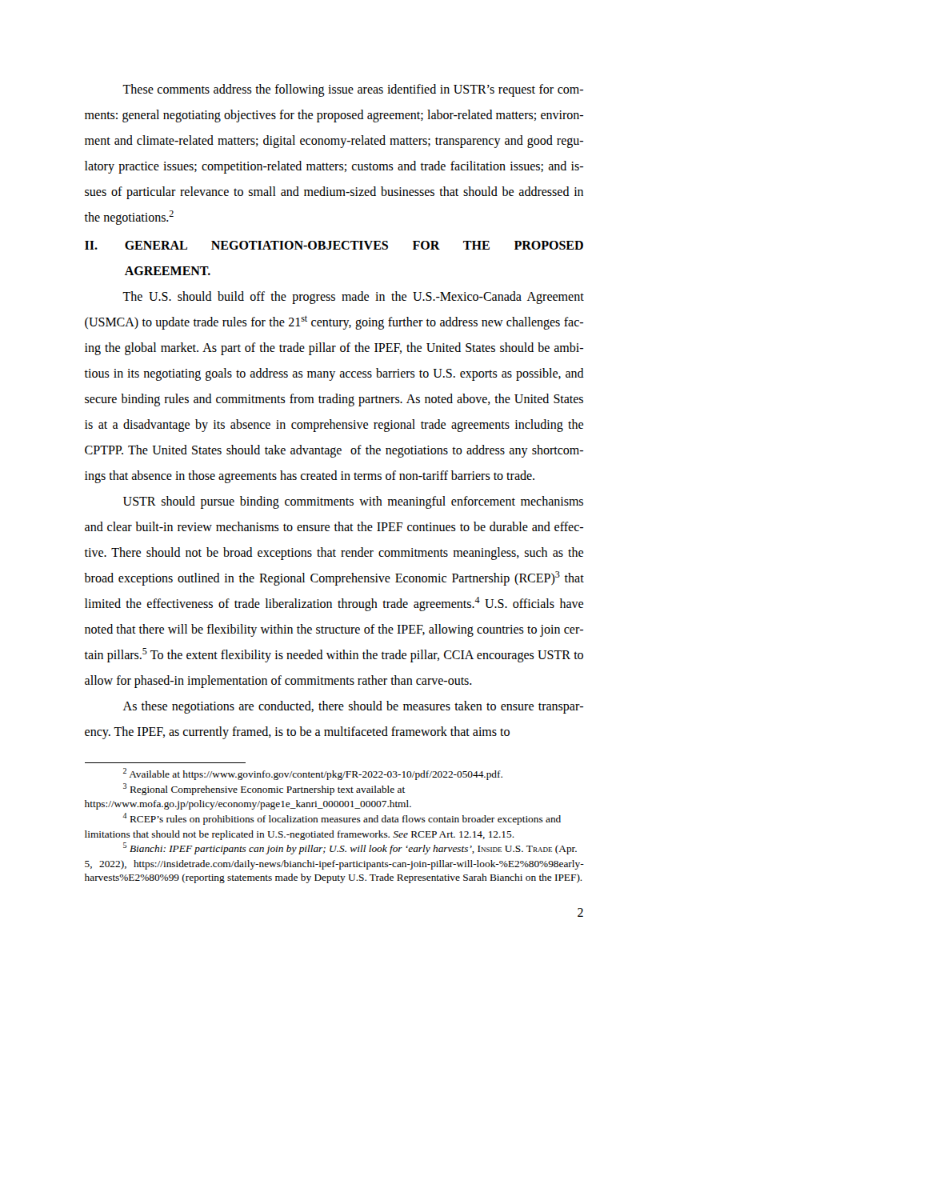These comments address the following issue areas identified in USTR’s request for comments: general negotiating objectives for the proposed agreement; labor-related matters; environment and climate-related matters; digital economy-related matters; transparency and good regulatory practice issues; competition-related matters; customs and trade facilitation issues; and issues of particular relevance to small and medium-sized businesses that should be addressed in the negotiations.2
II. GENERAL NEGOTIATION-OBJECTIVES FOR THE PROPOSED AGREEMENT.
The U.S. should build off the progress made in the U.S.-Mexico-Canada Agreement (USMCA) to update trade rules for the 21st century, going further to address new challenges facing the global market. As part of the trade pillar of the IPEF, the United States should be ambitious in its negotiating goals to address as many access barriers to U.S. exports as possible, and secure binding rules and commitments from trading partners. As noted above, the United States is at a disadvantage by its absence in comprehensive regional trade agreements including the CPTPP. The United States should take advantage of the negotiations to address any shortcomings that absence in those agreements has created in terms of non-tariff barriers to trade.
USTR should pursue binding commitments with meaningful enforcement mechanisms and clear built-in review mechanisms to ensure that the IPEF continues to be durable and effective. There should not be broad exceptions that render commitments meaningless, such as the broad exceptions outlined in the Regional Comprehensive Economic Partnership (RCEP)3 that limited the effectiveness of trade liberalization through trade agreements.4 U.S. officials have noted that there will be flexibility within the structure of the IPEF, allowing countries to join certain pillars.5 To the extent flexibility is needed within the trade pillar, CCIA encourages USTR to allow for phased-in implementation of commitments rather than carve-outs.
As these negotiations are conducted, there should be measures taken to ensure transparency. The IPEF, as currently framed, is to be a multifaceted framework that aims to
2 Available at https://www.govinfo.gov/content/pkg/FR-2022-03-10/pdf/2022-05044.pdf.
3 Regional Comprehensive Economic Partnership text available at
https://www.mofa.go.jp/policy/economy/page1e_kanri_000001_00007.html.
4 RCEP’s rules on prohibitions of localization measures and data flows contain broader exceptions and
limitations that should not be replicated in U.S.-negotiated frameworks. See RCEP Art. 12.14, 12.15.
5 Bianchi: IPEF participants can join by pillar; U.S. will look for ‘early harvests’, Inside U.S. Trade (Apr.
5, 2022), https://insidetrade.com/daily-news/bianchi-ipef-participants-can-join-pillar-will-look-%E2%80%98early-harvests%E2%80%99 (reporting statements made by Deputy U.S. Trade Representative Sarah Bianchi on the IPEF).
2